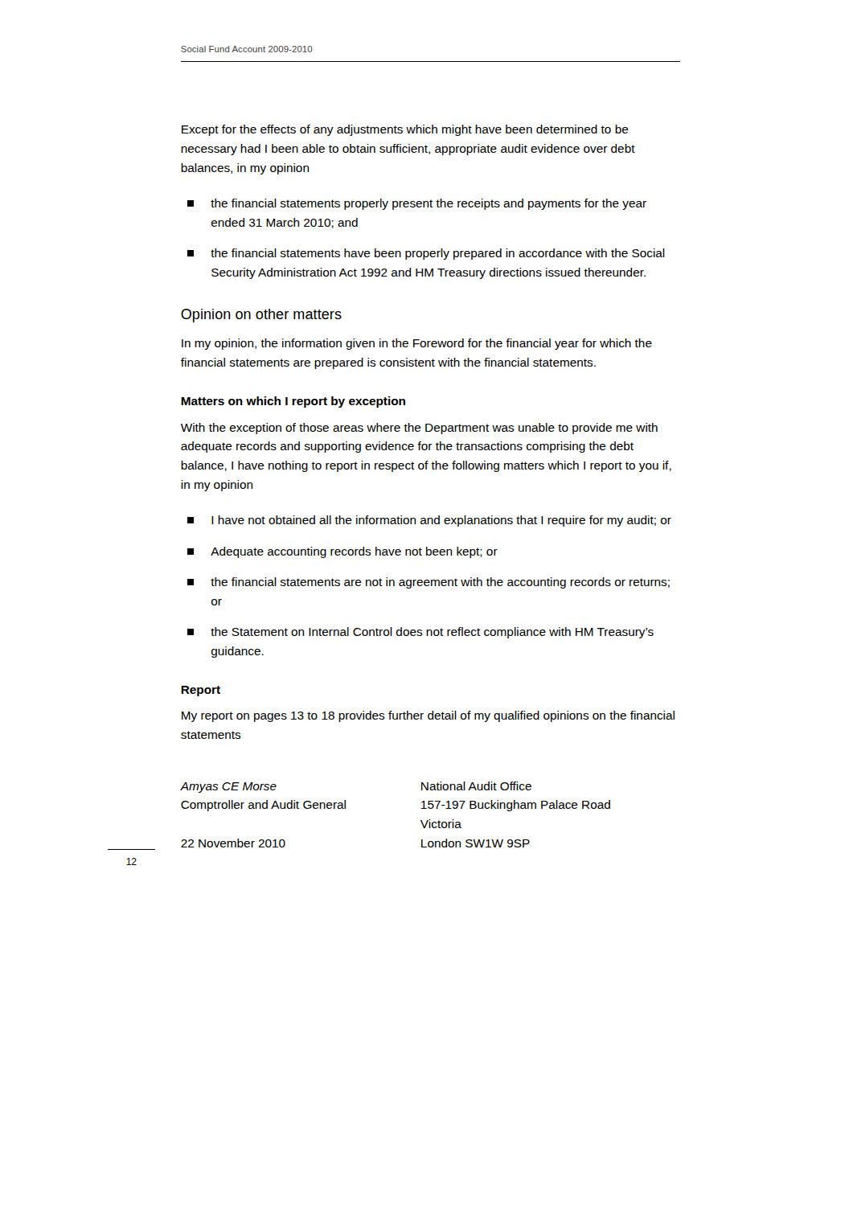Social Fund Account 2009-2010
Except for the effects of any adjustments which might have been determined to be necessary had I been able to obtain sufficient, appropriate audit evidence over debt balances, in my opinion
the financial statements properly present the receipts and payments for the year ended 31 March 2010; and
the financial statements have been properly prepared in accordance with the Social Security Administration Act 1992 and HM Treasury directions issued thereunder.
Opinion on other matters
In my opinion, the information given in the Foreword for the financial year for which the financial statements are prepared is consistent with the financial statements.
Matters on which I report by exception
With the exception of those areas where the Department was unable to provide me with adequate records and supporting evidence for the transactions comprising the debt balance, I have nothing to report in respect of the following matters which I report to you if, in my opinion
I have not obtained all the information and explanations that I require for my audit; or
Adequate accounting records have not been kept; or
the financial statements are not in agreement with the accounting records or returns; or
the Statement on Internal Control does not reflect compliance with HM Treasury’s guidance.
Report
My report on pages 13 to 18 provides further detail of my qualified opinions on the financial statements
| Amyas CE Morse | National Audit Office |
| Comptroller and Audit General | 157-197 Buckingham Palace Road |
| | Victoria |
| 22 November 2010 | London SW1W 9SP |
12